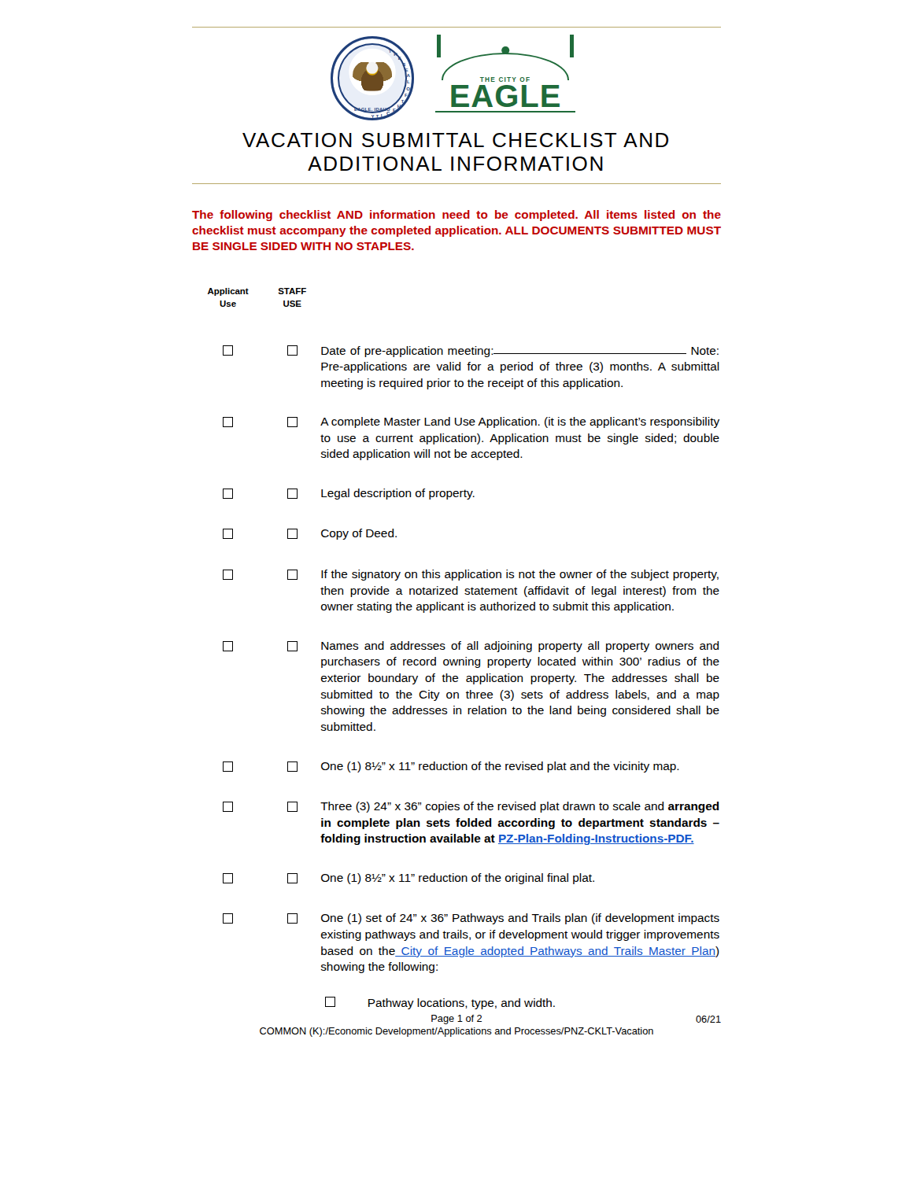T H E S E A L O F T H E C I T Y
EAGLE, IDAHO
THE CITY OF
EAGLE
Vacation Submittal Checklist and
Additional Information
The following checklist AND information need to be completed. All items listed on the checklist must accompany the completed application. ALL DOCUMENTS SUBMITTED MUST BE SINGLE SIDED WITH NO STAPLES.
Applicant
Use
STAFF
USE
Date of pre-application meeting: Note: Pre-applications are valid for a period of three (3) months. A submittal meeting is required prior to the receipt of this application.
A complete Master Land Use Application. (it is the applicant’s responsibility to use a current application). Application must be single sided; double sided application will not be accepted.
Legal description of property.
Copy of Deed.
If the signatory on this application is not the owner of the subject property, then provide a notarized statement (affidavit of legal interest) from the owner stating the applicant is authorized to submit this application.
Names and addresses of all adjoining property all property owners and purchasers of record owning property located within 300’ radius of the exterior boundary of the application property. The addresses shall be submitted to the City on three (3) sets of address labels, and a map showing the addresses in relation to the land being considered shall be submitted.
One (1) 8½” x 11” reduction of the revised plat and the vicinity map.
Three (3) 24” x 36” copies of the revised plat drawn to scale and arranged in complete plan sets folded according to department standards – folding instruction available at PZ-Plan-Folding-Instructions-PDF.
One (1) 8½” x 11” reduction of the original final plat.
One (1) set of 24” x 36” Pathways and Trails plan (if development impacts existing pathways and trails, or if development would trigger improvements based on the City of Eagle adopted Pathways and Trails Master Plan) showing the following:
Pathway locations, type, and width.
06/21
Page 1 of 2
COMMON (K):/Economic Development/Applications and Processes/PNZ-CKLT-Vacation